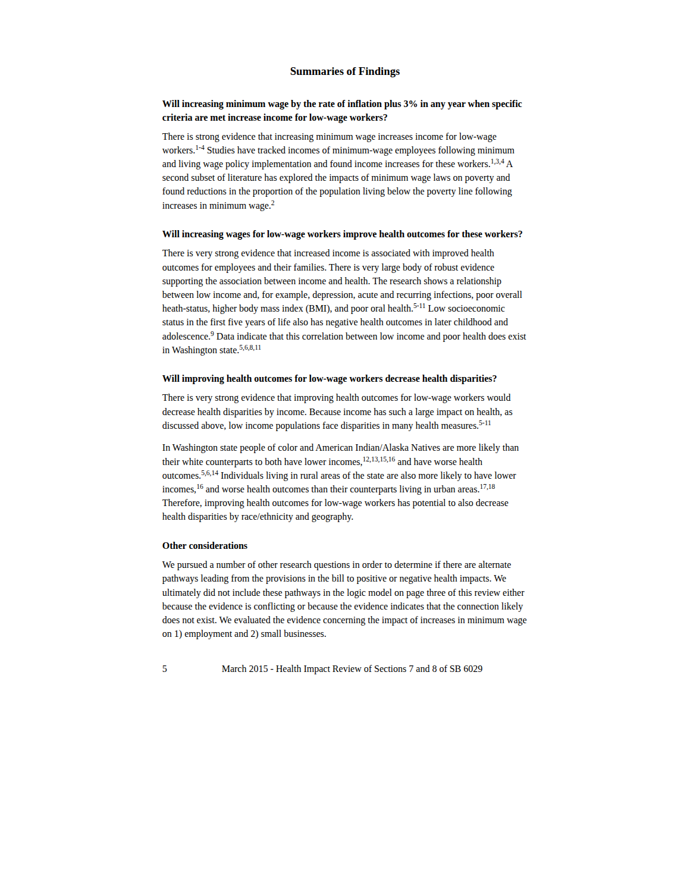Summaries of Findings
Will increasing minimum wage by the rate of inflation plus 3% in any year when specific criteria are met increase income for low-wage workers?
There is strong evidence that increasing minimum wage increases income for low-wage workers.1-4 Studies have tracked incomes of minimum-wage employees following minimum and living wage policy implementation and found income increases for these workers.1,3,4 A second subset of literature has explored the impacts of minimum wage laws on poverty and found reductions in the proportion of the population living below the poverty line following increases in minimum wage.2
Will increasing wages for low-wage workers improve health outcomes for these workers?
There is very strong evidence that increased income is associated with improved health outcomes for employees and their families. There is very large body of robust evidence supporting the association between income and health. The research shows a relationship between low income and, for example, depression, acute and recurring infections, poor overall heath-status, higher body mass index (BMI), and poor oral health.5-11 Low socioeconomic status in the first five years of life also has negative health outcomes in later childhood and adolescence.9 Data indicate that this correlation between low income and poor health does exist in Washington state.5,6,8,11
Will improving health outcomes for low-wage workers decrease health disparities?
There is very strong evidence that improving health outcomes for low-wage workers would decrease health disparities by income. Because income has such a large impact on health, as discussed above, low income populations face disparities in many health measures.5-11
In Washington state people of color and American Indian/Alaska Natives are more likely than their white counterparts to both have lower incomes,12,13,15,16 and have worse health outcomes.5,6,14 Individuals living in rural areas of the state are also more likely to have lower incomes,16 and worse health outcomes than their counterparts living in urban areas.17,18 Therefore, improving health outcomes for low-wage workers has potential to also decrease health disparities by race/ethnicity and geography.
Other considerations
We pursued a number of other research questions in order to determine if there are alternate pathways leading from the provisions in the bill to positive or negative health impacts. We ultimately did not include these pathways in the logic model on page three of this review either because the evidence is conflicting or because the evidence indicates that the connection likely does not exist. We evaluated the evidence concerning the impact of increases in minimum wage on 1) employment and 2) small businesses.
| 5 | March 2015 - Health Impact Review of Sections 7 and 8 of SB 6029 |